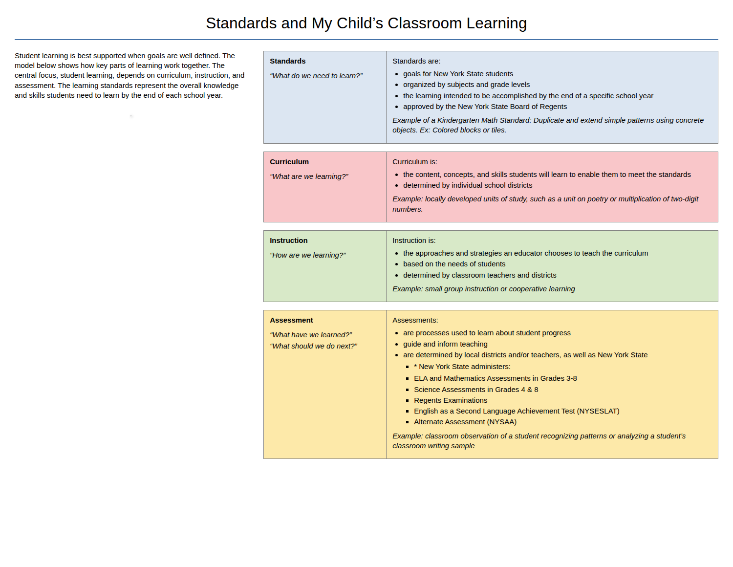Standards and My Child’s Classroom Learning
Student learning is best supported when goals are well defined. The model below shows how key parts of learning work together. The central focus, student learning, depends on curriculum, instruction, and assessment. The learning standards represent the overall knowledge and skills students need to learn by the end of each school year.
| Standards “What do we need to learn?” | Standards are: goals for New York State students organized by subjects and grade levels the learning intended to be accomplished by the end of a specific school year approved by the New York State Board of Regents Example of a Kindergarten Math Standard: Duplicate and extend simple patterns using concrete objects. Ex: Colored blocks or tiles. |
| Curriculum “What are we learning?” | Curriculum is: the content, concepts, and skills students will learn to enable them to meet the standards determined by individual school districts Example: locally developed units of study, such as a unit on poetry or multiplication of two-digit numbers. |
| Instruction “How are we learning?” | Instruction is: the approaches and strategies an educator chooses to teach the curriculum based on the needs of students determined by classroom teachers and districts Example: small group instruction or cooperative learning |
| Assessment “What have we learned?” “What should we do next?” | Assessments: are processes used to learn about student progress guide and inform teaching are determined by local districts and/or teachers, as well as New York State * New York State administers: ELA and Mathematics Assessments in Grades 3-8 Science Assessments in Grades 4 & 8 Regents Examinations English as a Second Language Achievement Test (NYSESLAT) Alternate Assessment (NYSAA) Example: classroom observation of a student recognizing patterns or analyzing a student’s classroom writing sample |